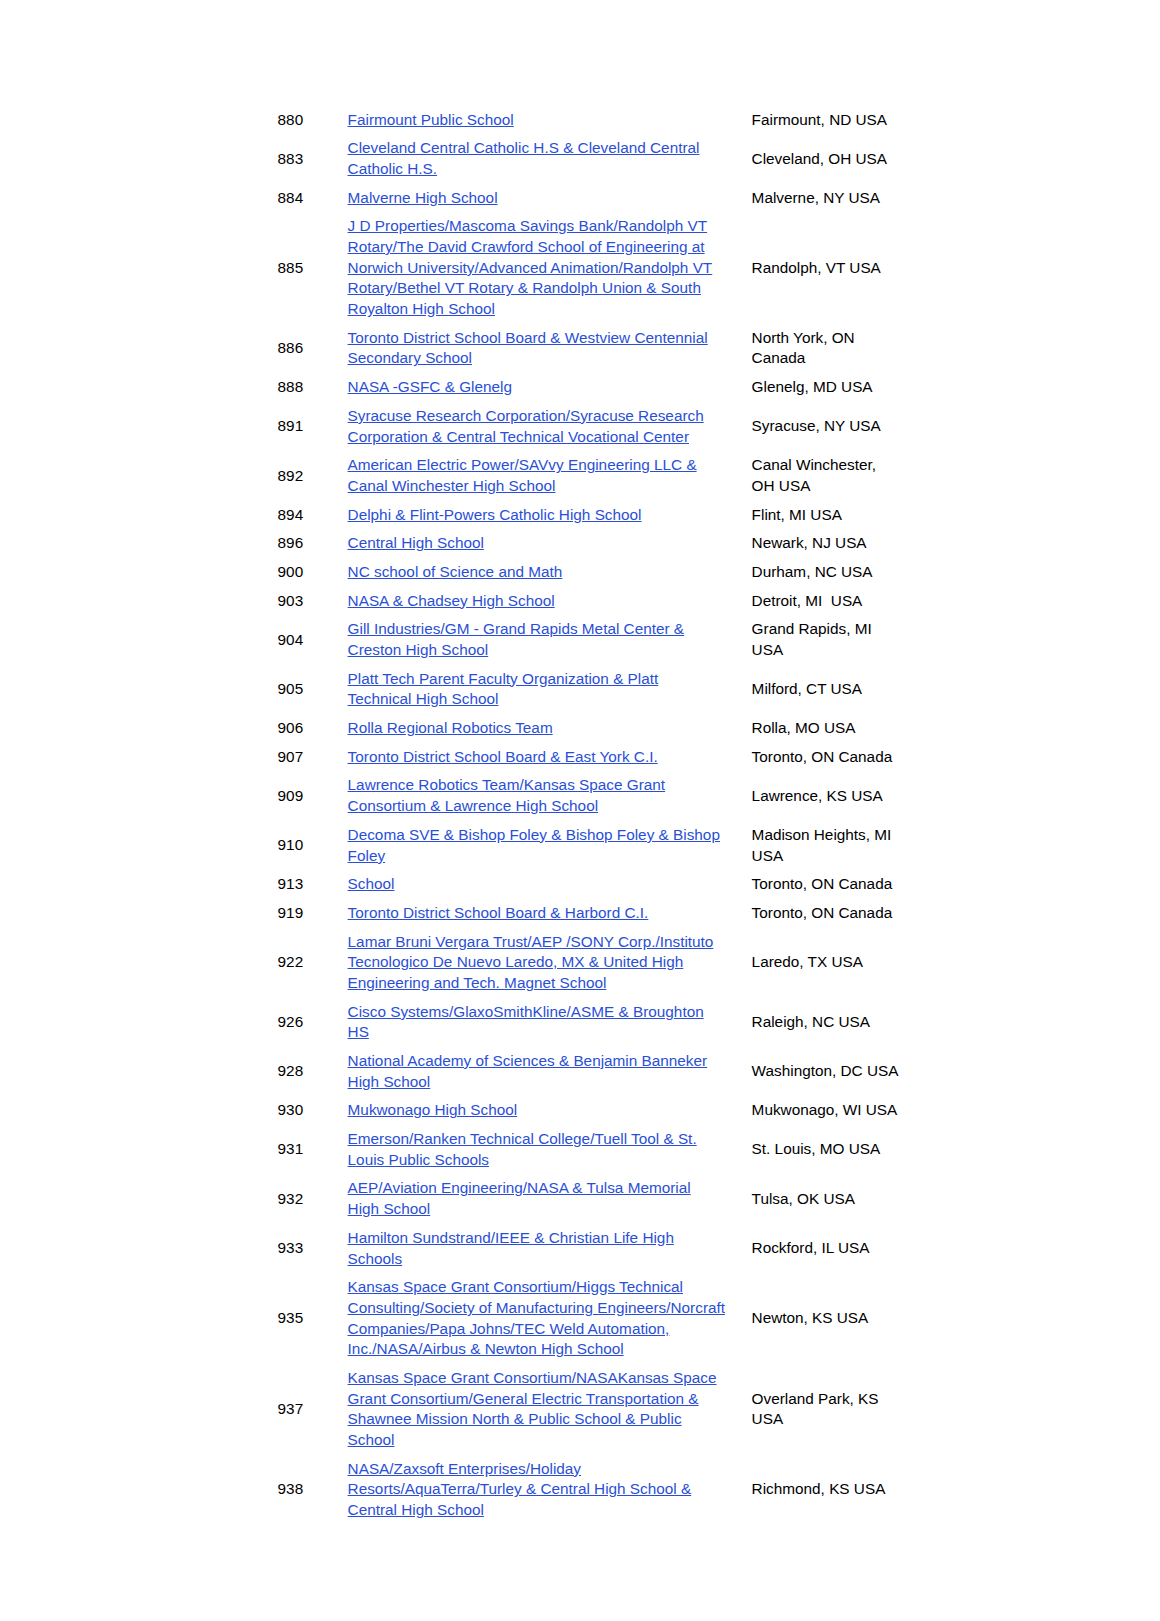| 880 | Fairmount Public School | Fairmount, ND USA |
| 883 | Cleveland Central Catholic H.S & Cleveland Central Catholic H.S. | Cleveland, OH USA |
| 884 | Malverne High School | Malverne, NY USA |
| 885 | J D Properties/Mascoma Savings Bank/Randolph VT Rotary/The David Crawford School of Engineering at Norwich University/Advanced Animation/Randolph VT Rotary/Bethel VT Rotary & Randolph Union & South Royalton High School | Randolph, VT USA |
| 886 | Toronto District School Board & Westview Centennial Secondary School | North York, ON Canada |
| 888 | NASA -GSFC & Glenelg | Glenelg, MD USA |
| 891 | Syracuse Research Corporation/Syracuse Research Corporation & Central Technical Vocational Center | Syracuse, NY USA |
| 892 | American Electric Power/SAVvy Engineering LLC & Canal Winchester High School | Canal Winchester, OH USA |
| 894 | Delphi & Flint-Powers Catholic High School | Flint, MI USA |
| 896 | Central High School | Newark, NJ USA |
| 900 | NC school of Science and Math | Durham, NC USA |
| 903 | NASA & Chadsey High School | Detroit, MI USA |
| 904 | Gill Industries/GM - Grand Rapids Metal Center & Creston High School | Grand Rapids, MI USA |
| 905 | Platt Tech Parent Faculty Organization & Platt Technical High School | Milford, CT USA |
| 906 | Rolla Regional Robotics Team | Rolla, MO USA |
| 907 | Toronto District School Board & East York C.I. | Toronto, ON Canada |
| 909 | Lawrence Robotics Team/Kansas Space Grant Consortium & Lawrence High School | Lawrence, KS USA |
| 910 | Decoma SVE & Bishop Foley & Bishop Foley & Bishop Foley | Madison Heights, MI USA |
| 913 | School | Toronto, ON Canada |
| 919 | Toronto District School Board & Harbord C.I. | Toronto, ON Canada |
| 922 | Lamar Bruni Vergara Trust/AEP /SONY Corp./Instituto Tecnologico De Nuevo Laredo, MX & United High Engineering and Tech. Magnet School | Laredo, TX USA |
| 926 | Cisco Systems/GlaxoSmithKline/ASME & Broughton HS | Raleigh, NC USA |
| 928 | National Academy of Sciences & Benjamin Banneker High School | Washington, DC USA |
| 930 | Mukwonago High School | Mukwonago, WI USA |
| 931 | Emerson/Ranken Technical College/Tuell Tool & St. Louis Public Schools | St. Louis, MO USA |
| 932 | AEP/Aviation Engineering/NASA & Tulsa Memorial High School | Tulsa, OK USA |
| 933 | Hamilton Sundstrand/IEEE & Christian Life High Schools | Rockford, IL USA |
| 935 | Kansas Space Grant Consortium/Higgs Technical Consulting/Society of Manufacturing Engineers/Norcraft Companies/Papa Johns/TEC Weld Automation, Inc./NASA/Airbus & Newton High School | Newton, KS USA |
| 937 | Kansas Space Grant Consortium/NASAKansas Space Grant Consortium/General Electric Transportation & Shawnee Mission North & Public School & Public School | Overland Park, KS USA |
| 938 | NASA/Zaxsoft Enterprises/Holiday Resorts/AquaTerra/Turley & Central High School & Central High School | Richmond, KS USA |